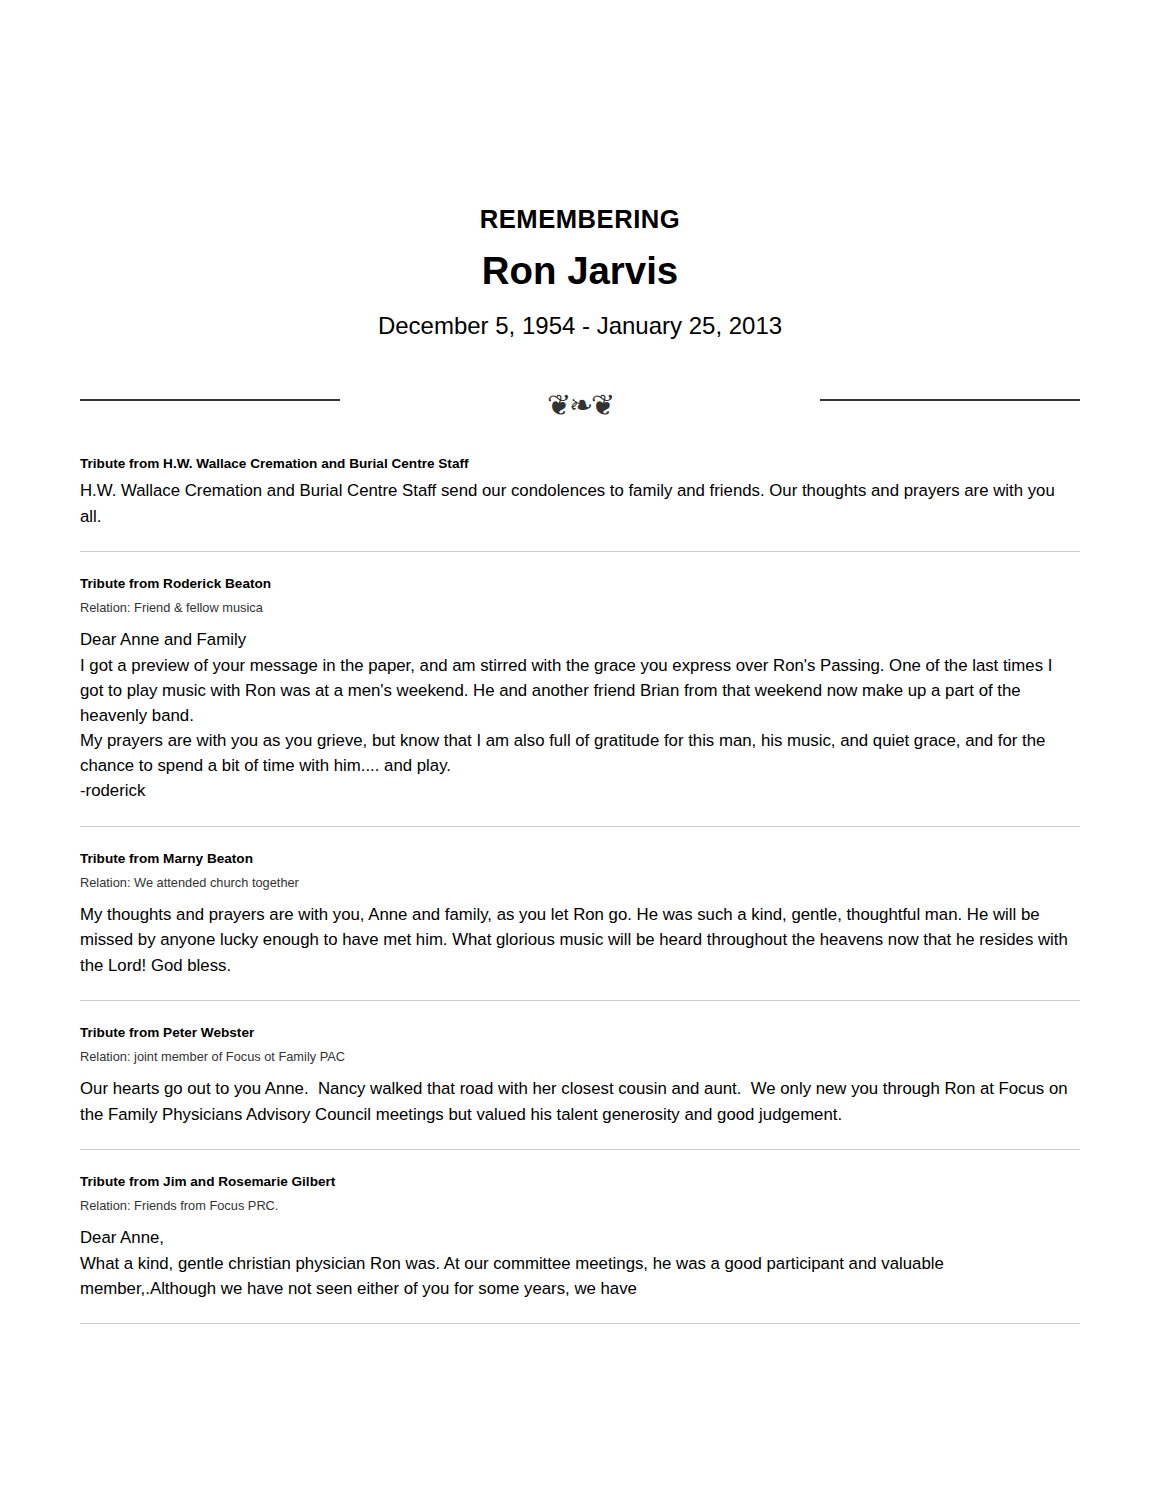REMEMBERING
Ron Jarvis
December 5, 1954 - January 25, 2013
❦❧❦
Tribute from H.W. Wallace Cremation and Burial Centre Staff
H.W. Wallace Cremation and Burial Centre Staff send our condolences to family and friends. Our thoughts and prayers are with you all.
Tribute from Roderick Beaton
Relation: Friend & fellow musica
Dear Anne and Family
I got a preview of your message in the paper, and am stirred with the grace you express over Ron's Passing. One of the last times I got to play music with Ron was at a men's weekend. He and another friend Brian from that weekend now make up a part of the heavenly band.
My prayers are with you as you grieve, but know that I am also full of gratitude for this man, his music, and quiet grace, and for the chance to spend a bit of time with him.... and play.
-roderick
Tribute from Marny Beaton
Relation: We attended church together
My thoughts and prayers are with you, Anne and family, as you let Ron go. He was such a kind, gentle, thoughtful man. He will be missed by anyone lucky enough to have met him. What glorious music will be heard throughout the heavens now that he resides with the Lord! God bless.
Tribute from Peter Webster
Relation: joint member of Focus ot Family PAC
Our hearts go out to you Anne. Nancy walked that road with her closest cousin and aunt. We only new you through Ron at Focus on the Family Physicians Advisory Council meetings but valued his talent generosity and good judgement.
Tribute from Jim and Rosemarie Gilbert
Relation: Friends from Focus PRC.
Dear Anne,
What a kind, gentle christian physician Ron was. At our committee meetings, he was a good participant and valuable member,.Although we have not seen either of you for some years, we have